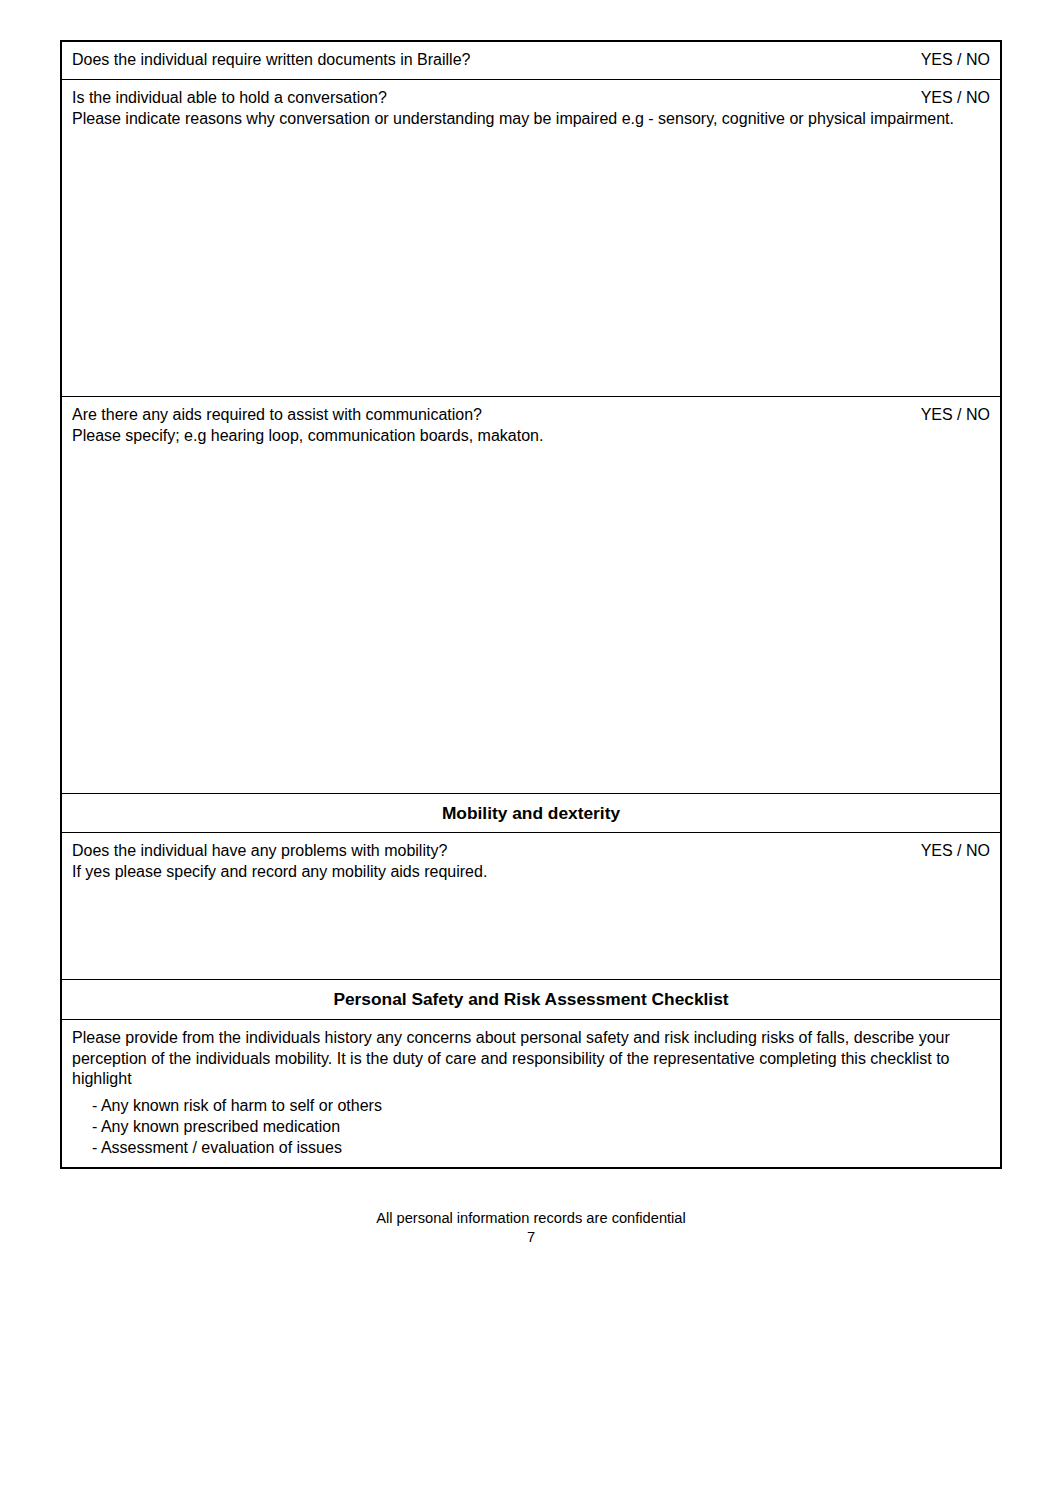| YES / NO Does the individual require written documents in Braille? |
| YES / NO Is the individual able to hold a conversation? Please indicate reasons why conversation or understanding may be impaired e.g - sensory, cognitive or physical impairment. |
| YES / NO Are there any aids required to assist with communication? Please specify; e.g hearing loop, communication boards, makaton. |
| Mobility and dexterity |
| YES / NO Does the individual have any problems with mobility? If yes please specify and record any mobility aids required. |
| Personal Safety and Risk Assessment Checklist |
| Please provide from the individuals history any concerns about personal safety and risk including risks of falls, describe your perception of the individuals mobility. It is the duty of care and responsibility of the representative completing this checklist to highlight Any known risk of harm to self or others Any known prescribed medication Assessment / evaluation of issues |
All personal information records are confidential
7